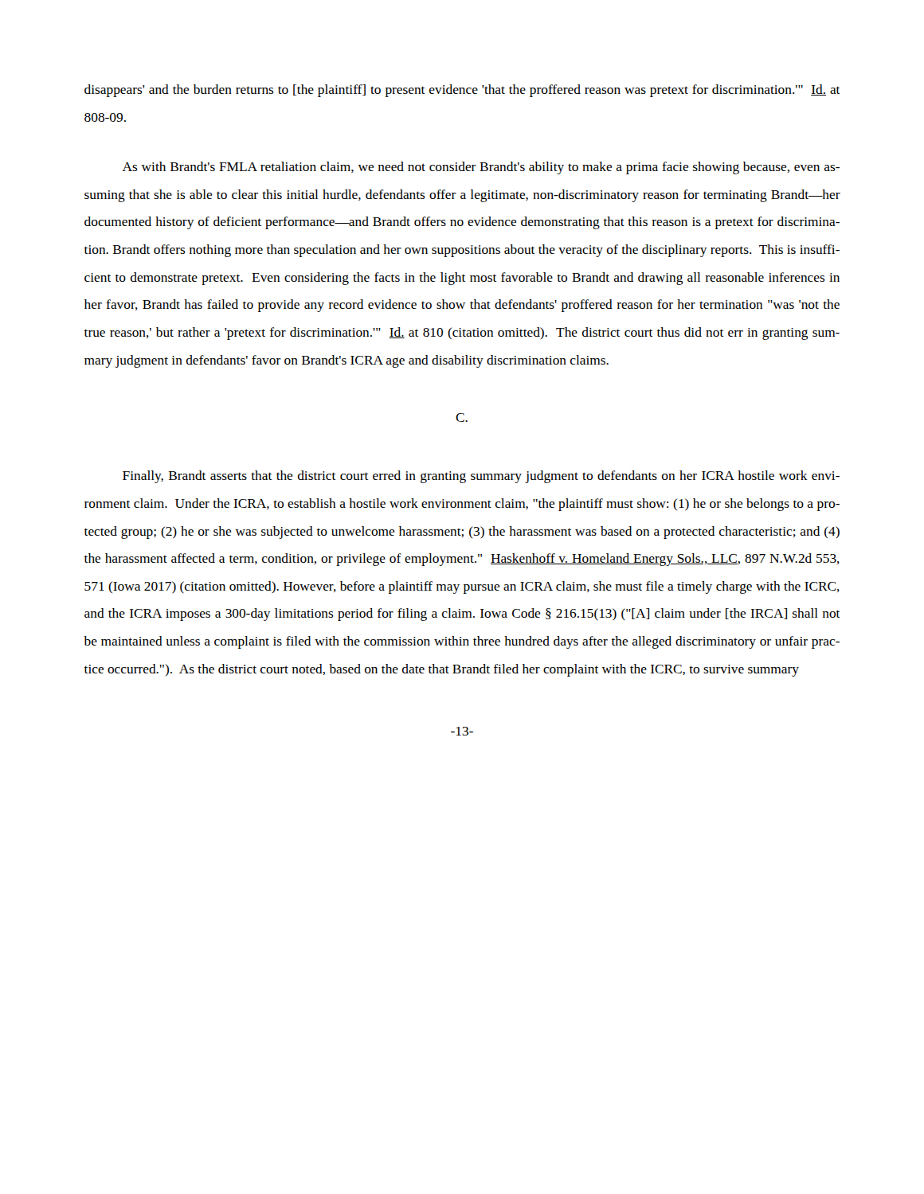disappears' and the burden returns to [the plaintiff] to present evidence 'that the proffered reason was pretext for discrimination.'" Id. at 808-09.
As with Brandt's FMLA retaliation claim, we need not consider Brandt's ability to make a prima facie showing because, even assuming that she is able to clear this initial hurdle, defendants offer a legitimate, non-discriminatory reason for terminating Brandt—her documented history of deficient performance—and Brandt offers no evidence demonstrating that this reason is a pretext for discrimination. Brandt offers nothing more than speculation and her own suppositions about the veracity of the disciplinary reports. This is insufficient to demonstrate pretext. Even considering the facts in the light most favorable to Brandt and drawing all reasonable inferences in her favor, Brandt has failed to provide any record evidence to show that defendants' proffered reason for her termination "was 'not the true reason,' but rather a 'pretext for discrimination.'" Id. at 810 (citation omitted). The district court thus did not err in granting summary judgment in defendants' favor on Brandt's ICRA age and disability discrimination claims.
C.
Finally, Brandt asserts that the district court erred in granting summary judgment to defendants on her ICRA hostile work environment claim. Under the ICRA, to establish a hostile work environment claim, "the plaintiff must show: (1) he or she belongs to a protected group; (2) he or she was subjected to unwelcome harassment; (3) the harassment was based on a protected characteristic; and (4) the harassment affected a term, condition, or privilege of employment." Haskenhoff v. Homeland Energy Sols., LLC, 897 N.W.2d 553, 571 (Iowa 2017) (citation omitted). However, before a plaintiff may pursue an ICRA claim, she must file a timely charge with the ICRC, and the ICRA imposes a 300-day limitations period for filing a claim. Iowa Code § 216.15(13) ("[A] claim under [the IRCA] shall not be maintained unless a complaint is filed with the commission within three hundred days after the alleged discriminatory or unfair practice occurred."). As the district court noted, based on the date that Brandt filed her complaint with the ICRC, to survive summary
-13-